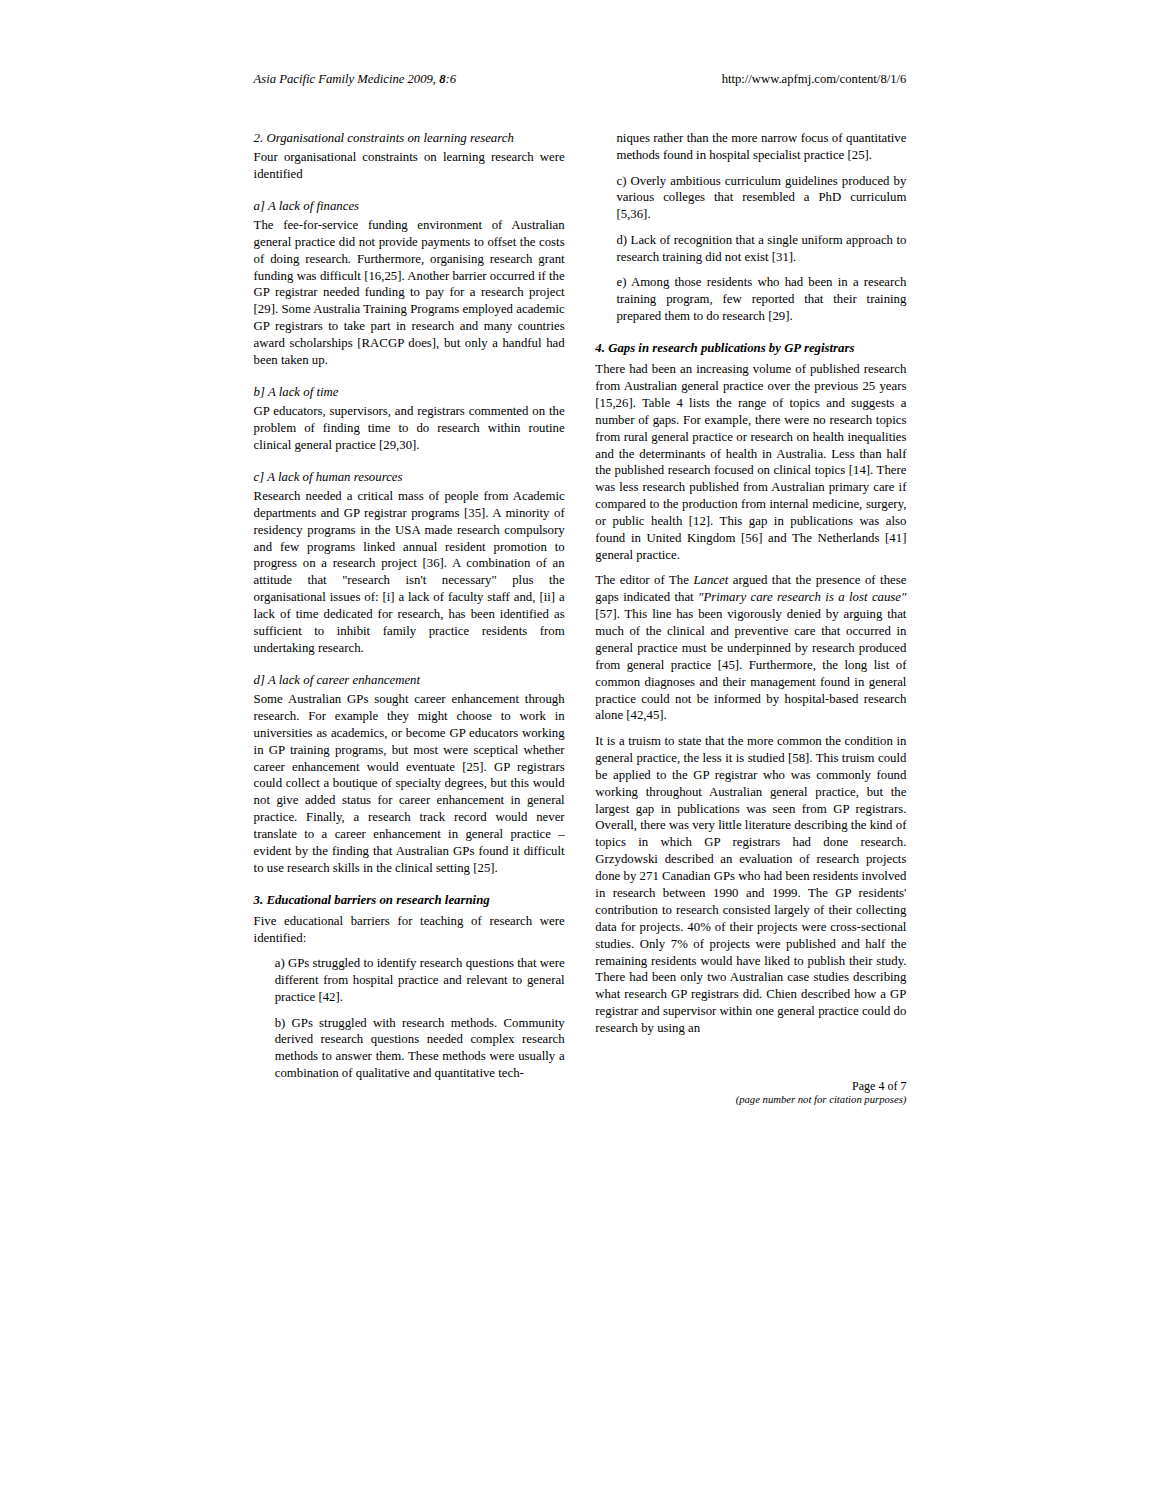Asia Pacific Family Medicine 2009, 8:6
http://www.apfmj.com/content/8/1/6
2. Organisational constraints on learning research
Four organisational constraints on learning research were identified
a] A lack of finances
The fee-for-service funding environment of Australian general practice did not provide payments to offset the costs of doing research. Furthermore, organising research grant funding was difficult [16,25]. Another barrier occurred if the GP registrar needed funding to pay for a research project [29]. Some Australia Training Programs employed academic GP registrars to take part in research and many countries award scholarships [RACGP does], but only a handful had been taken up.
b] A lack of time
GP educators, supervisors, and registrars commented on the problem of finding time to do research within routine clinical general practice [29,30].
c] A lack of human resources
Research needed a critical mass of people from Academic departments and GP registrar programs [35]. A minority of residency programs in the USA made research compulsory and few programs linked annual resident promotion to progress on a research project [36]. A combination of an attitude that "research isn't necessary" plus the organisational issues of: [i] a lack of faculty staff and, [ii] a lack of time dedicated for research, has been identified as sufficient to inhibit family practice residents from undertaking research.
d] A lack of career enhancement
Some Australian GPs sought career enhancement through research. For example they might choose to work in universities as academics, or become GP educators working in GP training programs, but most were sceptical whether career enhancement would eventuate [25]. GP registrars could collect a boutique of specialty degrees, but this would not give added status for career enhancement in general practice. Finally, a research track record would never translate to a career enhancement in general practice – evident by the finding that Australian GPs found it difficult to use research skills in the clinical setting [25].
3. Educational barriers on research learning
Five educational barriers for teaching of research were identified:
a) GPs struggled to identify research questions that were different from hospital practice and relevant to general practice [42].
b) GPs struggled with research methods. Community derived research questions needed complex research methods to answer them. These methods were usually a combination of qualitative and quantitative tech-
niques rather than the more narrow focus of quantitative methods found in hospital specialist practice [25].
c) Overly ambitious curriculum guidelines produced by various colleges that resembled a PhD curriculum [5,36].
d) Lack of recognition that a single uniform approach to research training did not exist [31].
e) Among those residents who had been in a research training program, few reported that their training prepared them to do research [29].
4. Gaps in research publications by GP registrars
There had been an increasing volume of published research from Australian general practice over the previous 25 years [15,26]. Table 4 lists the range of topics and suggests a number of gaps. For example, there were no research topics from rural general practice or research on health inequalities and the determinants of health in Australia. Less than half the published research focused on clinical topics [14]. There was less research published from Australian primary care if compared to the production from internal medicine, surgery, or public health [12]. This gap in publications was also found in United Kingdom [56] and The Netherlands [41] general practice.
The editor of The Lancet argued that the presence of these gaps indicated that "Primary care research is a lost cause" [57]. This line has been vigorously denied by arguing that much of the clinical and preventive care that occurred in general practice must be underpinned by research produced from general practice [45]. Furthermore, the long list of common diagnoses and their management found in general practice could not be informed by hospital-based research alone [42,45].
It is a truism to state that the more common the condition in general practice, the less it is studied [58]. This truism could be applied to the GP registrar who was commonly found working throughout Australian general practice, but the largest gap in publications was seen from GP registrars. Overall, there was very little literature describing the kind of topics in which GP registrars had done research. Grzydowski described an evaluation of research projects done by 271 Canadian GPs who had been residents involved in research between 1990 and 1999. The GP residents' contribution to research consisted largely of their collecting data for projects. 40% of their projects were cross-sectional studies. Only 7% of projects were published and half the remaining residents would have liked to publish their study. There had been only two Australian case studies describing what research GP registrars did. Chien described how a GP registrar and supervisor within one general practice could do research by using an
Page 4 of 7
(page number not for citation purposes)